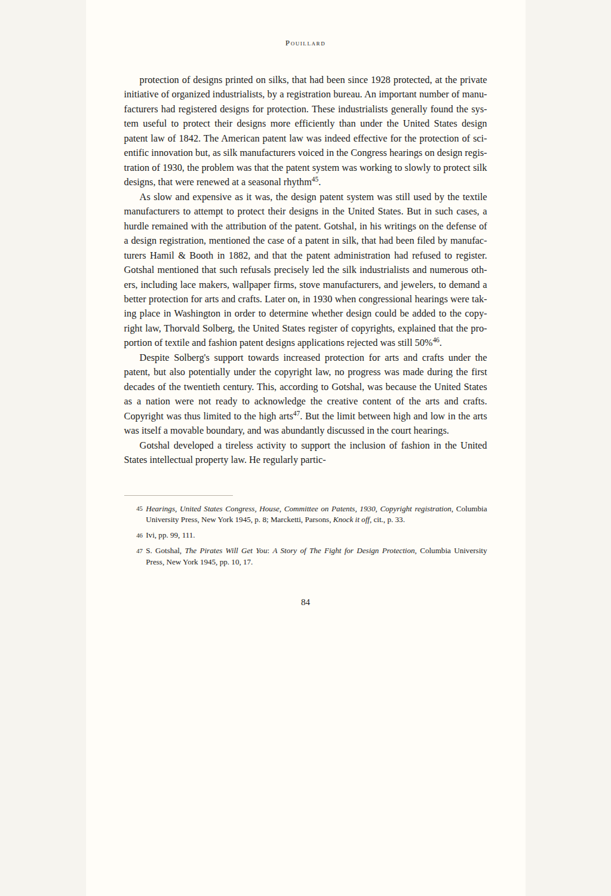Pouillard
protection of designs printed on silks, that had been since 1928 protected, at the private initiative of organized industrialists, by a registration bureau. An important number of manufacturers had registered designs for protection. These industrialists generally found the system useful to protect their designs more efficiently than under the United States design patent law of 1842. The American patent law was indeed effective for the protection of scientific innovation but, as silk manufacturers voiced in the Congress hearings on design registration of 1930, the problem was that the patent system was working to slowly to protect silk designs, that were renewed at a seasonal rhythm45.
As slow and expensive as it was, the design patent system was still used by the textile manufacturers to attempt to protect their designs in the United States. But in such cases, a hurdle remained with the attribution of the patent. Gotshal, in his writings on the defense of a design registration, mentioned the case of a patent in silk, that had been filed by manufacturers Hamil & Booth in 1882, and that the patent administration had refused to register. Gotshal mentioned that such refusals precisely led the silk industrialists and numerous others, including lace makers, wallpaper firms, stove manufacturers, and jewelers, to demand a better protection for arts and crafts. Later on, in 1930 when congressional hearings were taking place in Washington in order to determine whether design could be added to the copyright law, Thorvald Solberg, the United States register of copyrights, explained that the proportion of textile and fashion patent designs applications rejected was still 50%46.
Despite Solberg's support towards increased protection for arts and crafts under the patent, but also potentially under the copyright law, no progress was made during the first decades of the twentieth century. This, according to Gotshal, was because the United States as a nation were not ready to acknowledge the creative content of the arts and crafts. Copyright was thus limited to the high arts47. But the limit between high and low in the arts was itself a movable boundary, and was abundantly discussed in the court hearings.
Gotshal developed a tireless activity to support the inclusion of fashion in the United States intellectual property law. He regularly partic-
45 Hearings, United States Congress, House, Committee on Patents, 1930, Copyright registration, Columbia University Press, New York 1945, p. 8; Marcketti, Parsons, Knock it off, cit., p. 33.
46 Ivi, pp. 99, 111.
47 S. Gotshal, The Pirates Will Get You: A Story of The Fight for Design Protection, Columbia University Press, New York 1945, pp. 10, 17.
84